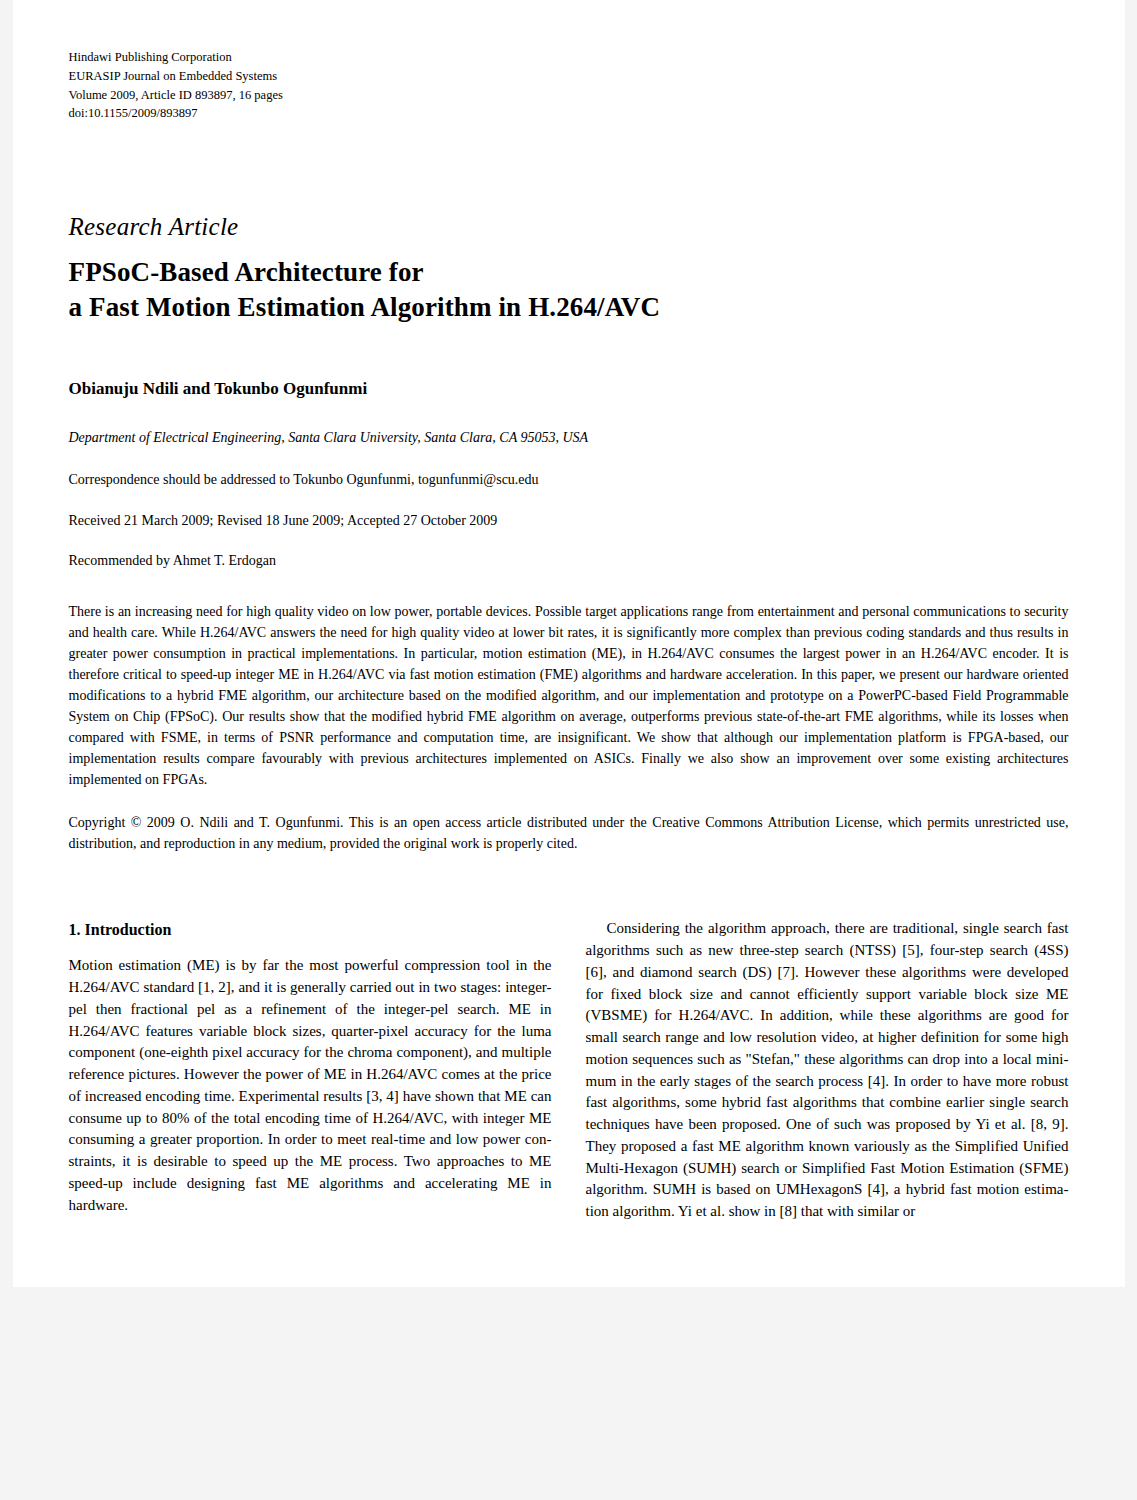Hindawi Publishing Corporation
EURASIP Journal on Embedded Systems
Volume 2009, Article ID 893897, 16 pages
doi:10.1155/2009/893897
Research Article
FPSoC-Based Architecture for
a Fast Motion Estimation Algorithm in H.264/AVC
Obianuju Ndili and Tokunbo Ogunfunmi
Department of Electrical Engineering, Santa Clara University, Santa Clara, CA 95053, USA
Correspondence should be addressed to Tokunbo Ogunfunmi, togunfunmi@scu.edu
Received 21 March 2009; Revised 18 June 2009; Accepted 27 October 2009
Recommended by Ahmet T. Erdogan
There is an increasing need for high quality video on low power, portable devices. Possible target applications range from entertainment and personal communications to security and health care. While H.264/AVC answers the need for high quality video at lower bit rates, it is significantly more complex than previous coding standards and thus results in greater power consumption in practical implementations. In particular, motion estimation (ME), in H.264/AVC consumes the largest power in an H.264/AVC encoder. It is therefore critical to speed-up integer ME in H.264/AVC via fast motion estimation (FME) algorithms and hardware acceleration. In this paper, we present our hardware oriented modifications to a hybrid FME algorithm, our architecture based on the modified algorithm, and our implementation and prototype on a PowerPC-based Field Programmable System on Chip (FPSoC). Our results show that the modified hybrid FME algorithm on average, outperforms previous state-of-the-art FME algorithms, while its losses when compared with FSME, in terms of PSNR performance and computation time, are insignificant. We show that although our implementation platform is FPGA-based, our implementation results compare favourably with previous architectures implemented on ASICs. Finally we also show an improvement over some existing architectures implemented on FPGAs.
Copyright © 2009 O. Ndili and T. Ogunfunmi. This is an open access article distributed under the Creative Commons Attribution License, which permits unrestricted use, distribution, and reproduction in any medium, provided the original work is properly cited.
1. Introduction
Motion estimation (ME) is by far the most powerful compression tool in the H.264/AVC standard [1, 2], and it is generally carried out in two stages: integer-pel then fractional pel as a refinement of the integer-pel search. ME in H.264/AVC features variable block sizes, quarter-pixel accuracy for the luma component (one-eighth pixel accuracy for the chroma component), and multiple reference pictures. However the power of ME in H.264/AVC comes at the price of increased encoding time. Experimental results [3, 4] have shown that ME can consume up to 80% of the total encoding time of H.264/AVC, with integer ME consuming a greater proportion. In order to meet real-time and low power constraints, it is desirable to speed up the ME process. Two approaches to ME speed-up include designing fast ME algorithms and accelerating ME in hardware.
Considering the algorithm approach, there are traditional, single search fast algorithms such as new three-step search (NTSS) [5], four-step search (4SS) [6], and diamond search (DS) [7]. However these algorithms were developed for fixed block size and cannot efficiently support variable block size ME (VBSME) for H.264/AVC. In addition, while these algorithms are good for small search range and low resolution video, at higher definition for some high motion sequences such as "Stefan," these algorithms can drop into a local minimum in the early stages of the search process [4]. In order to have more robust fast algorithms, some hybrid fast algorithms that combine earlier single search techniques have been proposed. One of such was proposed by Yi et al. [8, 9]. They proposed a fast ME algorithm known variously as the Simplified Unified Multi-Hexagon (SUMH) search or Simplified Fast Motion Estimation (SFME) algorithm. SUMH is based on UMHexagonS [4], a hybrid fast motion estimation algorithm. Yi et al. show in [8] that with similar or